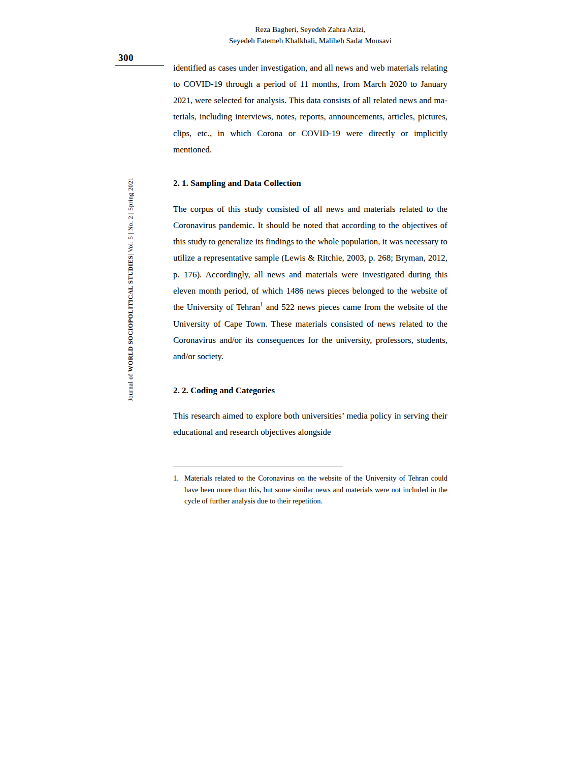300
Journal of WORLD SOCIOPOLITICAL STUDIES| Vol. 5 | No. 2 | Spring 2021
Reza Bagheri, Seyedeh Zahra Azizi, Seyedeh Fatemeh Khalkhali, Maliheh Sadat Mousavi
identified as cases under investigation, and all news and web materials relating to COVID-19 through a period of 11 months, from March 2020 to January 2021, were selected for analysis. This data consists of all related news and materials, including interviews, notes, reports, announcements, articles, pictures, clips, etc., in which Corona or COVID-19 were directly or implicitly mentioned.
2. 1. Sampling and Data Collection
The corpus of this study consisted of all news and materials related to the Coronavirus pandemic. It should be noted that according to the objectives of this study to generalize its findings to the whole population, it was necessary to utilize a representative sample (Lewis & Ritchie, 2003, p. 268; Bryman, 2012, p. 176). Accordingly, all news and materials were investigated during this eleven month period, of which 1486 news pieces belonged to the website of the University of Tehran1 and 522 news pieces came from the website of the University of Cape Town. These materials consisted of news related to the Coronavirus and/or its consequences for the university, professors, students, and/or society.
2. 2. Coding and Categories
This research aimed to explore both universities’ media policy in serving their educational and research objectives alongside
1. Materials related to the Coronavirus on the website of the University of Tehran could have been more than this, but some similar news and materials were not included in the cycle of further analysis due to their repetition.